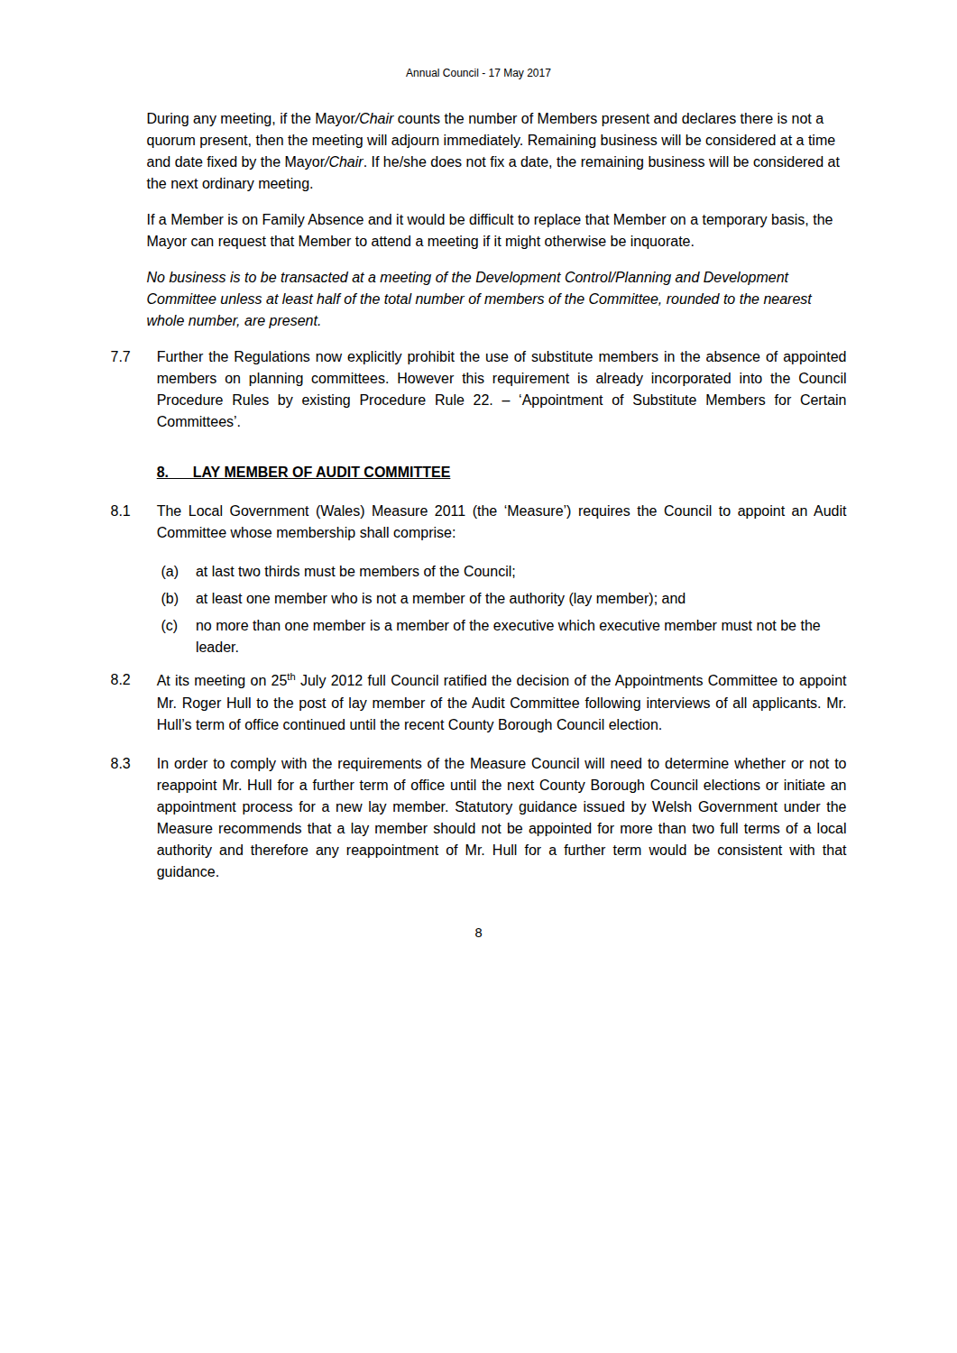Annual Council - 17 May 2017
During any meeting, if the Mayor/Chair counts the number of Members present and declares there is not a quorum present, then the meeting will adjourn immediately. Remaining business will be considered at a time and date fixed by the Mayor/Chair. If he/she does not fix a date, the remaining business will be considered at the next ordinary meeting.
If a Member is on Family Absence and it would be difficult to replace that Member on a temporary basis, the Mayor can request that Member to attend a meeting if it might otherwise be inquorate.
No business is to be transacted at a meeting of the Development Control/Planning and Development Committee unless at least half of the total number of members of the Committee, rounded to the nearest whole number, are present.
7.7
Further the Regulations now explicitly prohibit the use of substitute members in the absence of appointed members on planning committees. However this requirement is already incorporated into the Council Procedure Rules by existing Procedure Rule 22. – ‘Appointment of Substitute Members for Certain Committees’.
8. Lay Member of Audit Committee
8.1
The Local Government (Wales) Measure 2011 (the ‘Measure’) requires the Council to appoint an Audit Committee whose membership shall comprise:
(a) at last two thirds must be members of the Council;
(b) at least one member who is not a member of the authority (lay member); and
(c) no more than one member is a member of the executive which executive member must not be the leader.
8.2
At its meeting on 25th July 2012 full Council ratified the decision of the Appointments Committee to appoint Mr. Roger Hull to the post of lay member of the Audit Committee following interviews of all applicants. Mr. Hull’s term of office continued until the recent County Borough Council election.
8.3
In order to comply with the requirements of the Measure Council will need to determine whether or not to reappoint Mr. Hull for a further term of office until the next County Borough Council elections or initiate an appointment process for a new lay member. Statutory guidance issued by Welsh Government under the Measure recommends that a lay member should not be appointed for more than two full terms of a local authority and therefore any reappointment of Mr. Hull for a further term would be consistent with that guidance.
8